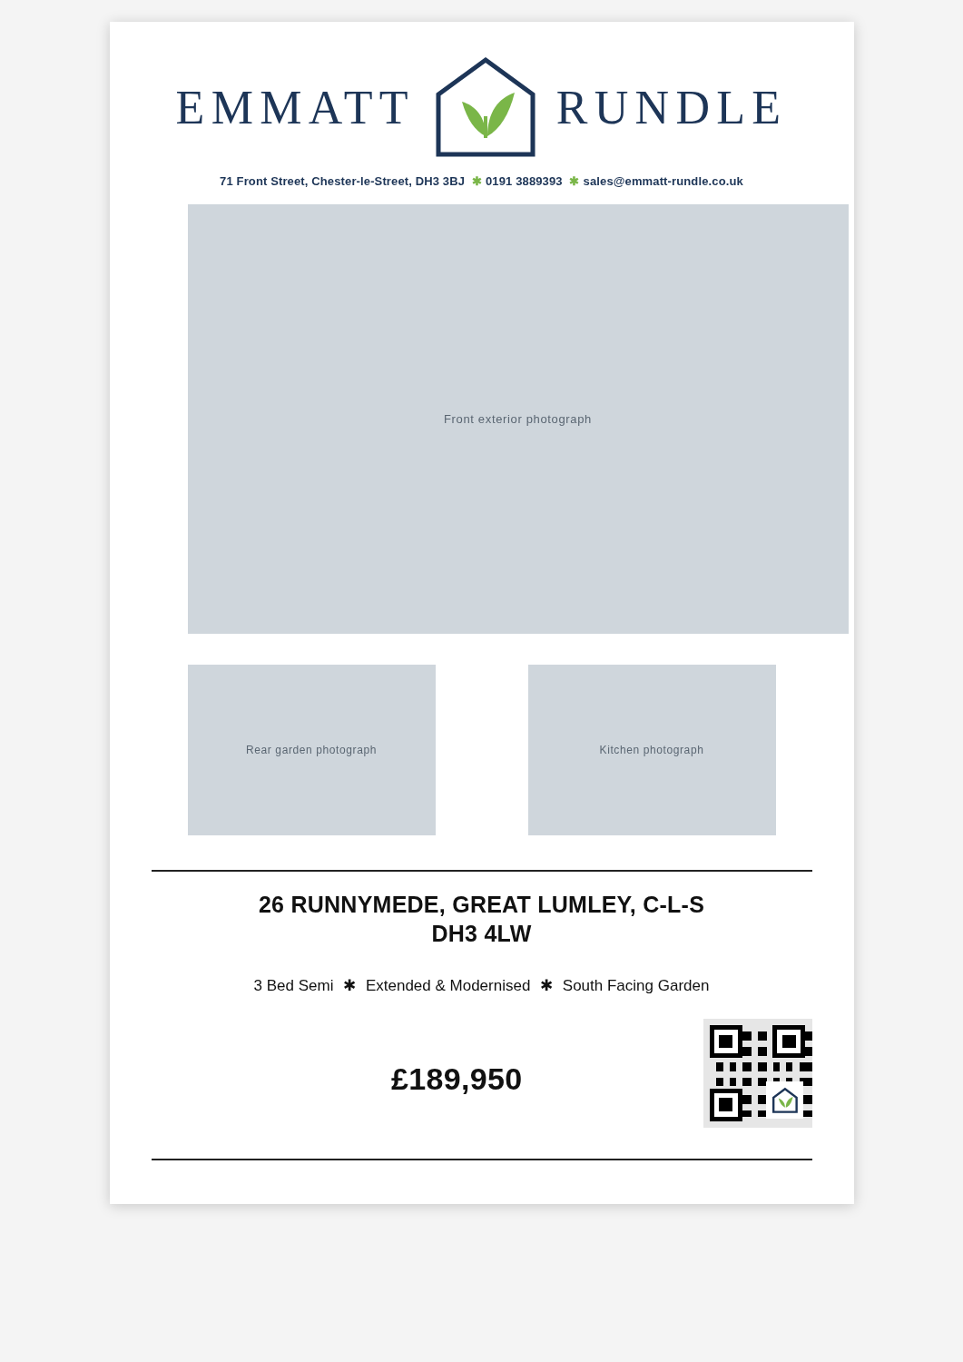EMMATT RUNDLE
71 Front Street, Chester-le-Street, DH3 3BJ ✱0191 3889393 ✱sales@emmatt-rundle.co.uk
Front exterior photograph
Rear garden photograph
Kitchen photograph
26 RUNNYMEDE, GREAT LUMLEY, C-L-S DH3 4LW
3 Bed Semi ✱ Extended & Modernised ✱ South Facing Garden
£189,950